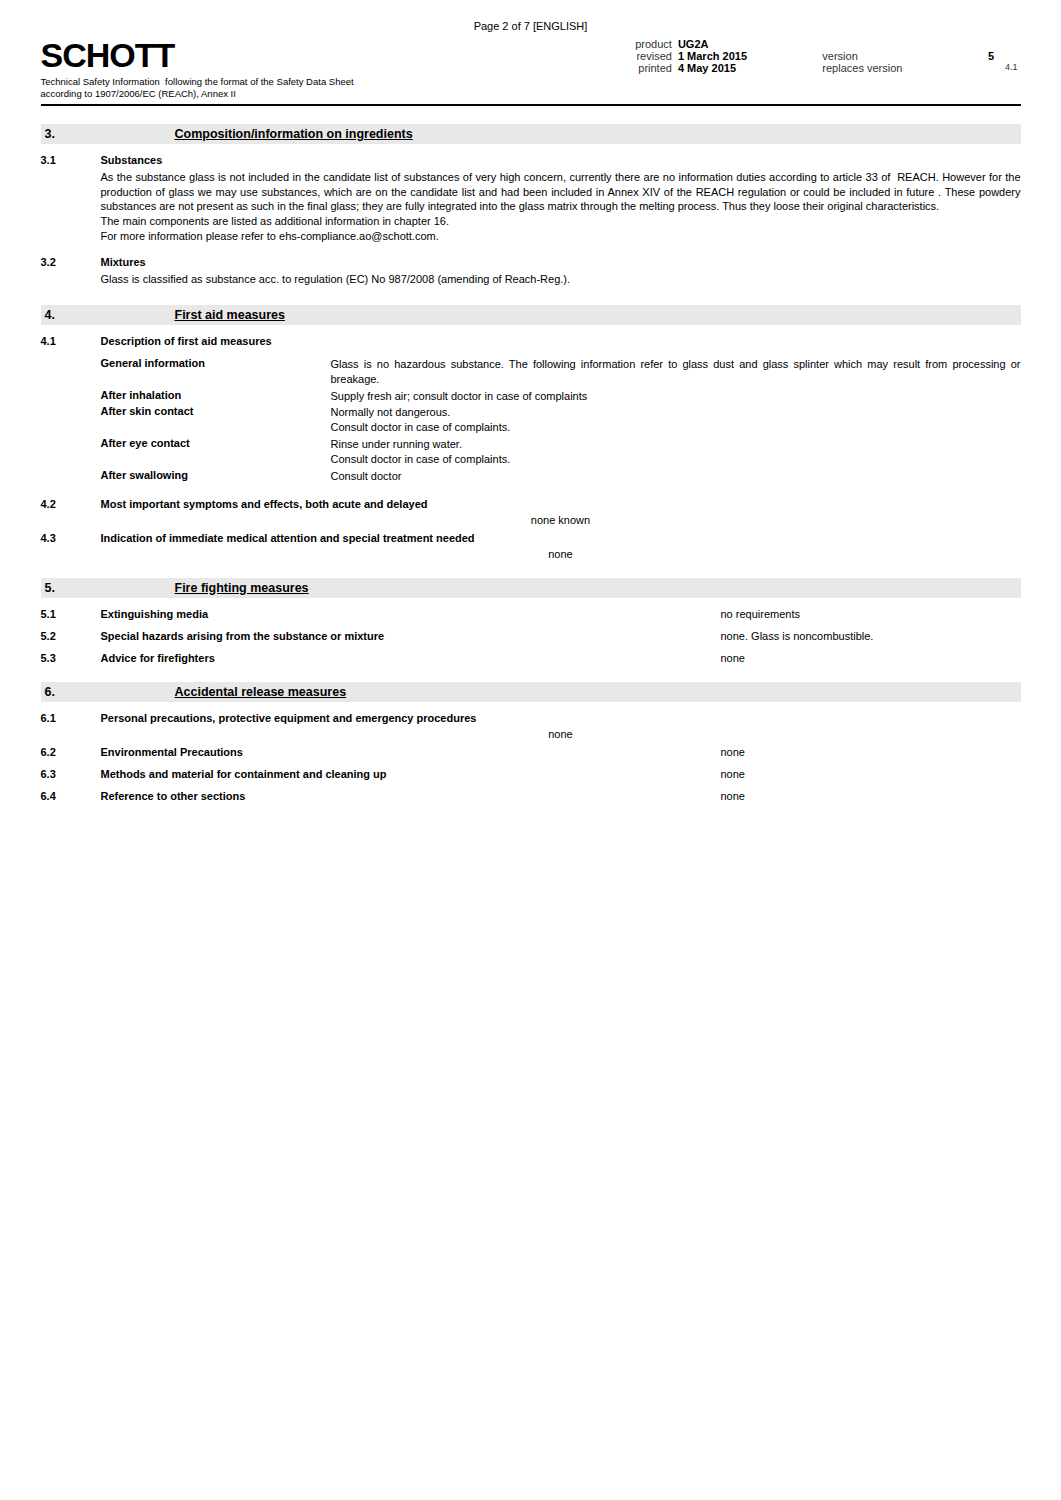Page 2 of 7 [ENGLISH]
SCHOTT
Technical Safety Information following the format of the Safety Data Sheet
according to 1907/2006/EC (REACh), Annex II
| product | UG2A | | |
| revised | 1 March 2015 | version | 5 |
| printed | 4 May 2015 | replaces version | 4.1 |
3. Composition/information on ingredients
3.1
Substances
As the substance glass is not included in the candidate list of substances of very high concern, currently there are no information duties according to article 33 of REACH. However for the production of glass we may use substances, which are on the candidate list and had been included in Annex XIV of the REACH regulation or could be included in future . These powdery substances are not present as such in the final glass; they are fully integrated into the glass matrix through the melting process. Thus they loose their original characteristics.
The main components are listed as additional information in chapter 16.
For more information please refer to ehs-compliance.ao@schott.com.
3.2
Mixtures
Glass is classified as substance acc. to regulation (EC) No 987/2008 (amending of Reach-Reg.).
4. First aid measures
4.1
Description of first aid measures
General information
Glass is no hazardous substance. The following information refer to glass dust and glass splinter which may result from processing or breakage.
After inhalation
Supply fresh air; consult doctor in case of complaints
After skin contact
Normally not dangerous.
Consult doctor in case of complaints.
After eye contact
Rinse under running water.
Consult doctor in case of complaints.
After swallowing
Consult doctor
4.2
Most important symptoms and effects, both acute and delayed
none known
4.3
Indication of immediate medical attention and special treatment needed
none
5. Fire fighting measures
5.1
Extinguishing media
no requirements
5.2
Special hazards arising from the substance or mixture
none. Glass is noncombustible.
5.3
Advice for firefighters
none
6. Accidental release measures
6.1
Personal precautions, protective equipment and emergency procedures
none
6.2
Environmental Precautions
none
6.3
Methods and material for containment and cleaning up
none
6.4
Reference to other sections
none